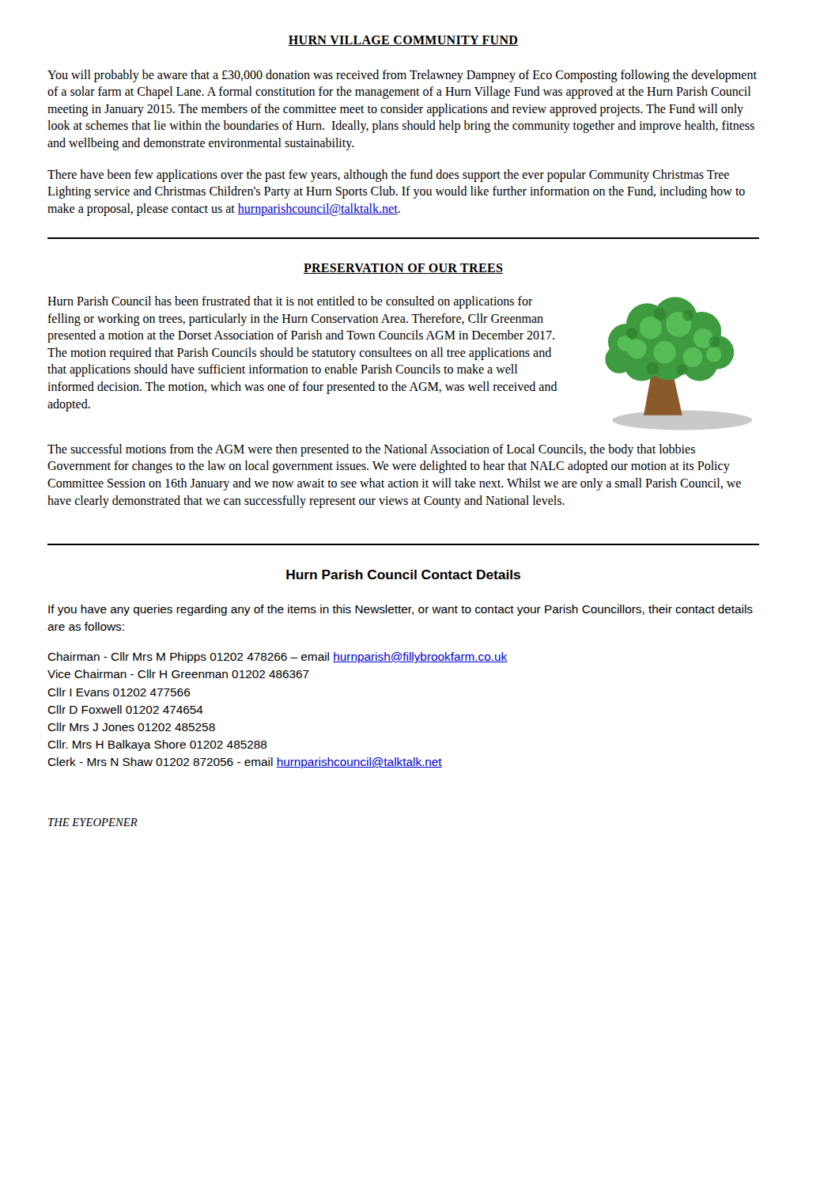HURN VILLAGE COMMUNITY FUND
You will probably be aware that a £30,000 donation was received from Trelawney Dampney of Eco Composting following the development of a solar farm at Chapel Lane. A formal constitution for the management of a Hurn Village Fund was approved at the Hurn Parish Council meeting in January 2015. The members of the committee meet to consider applications and review approved projects. The Fund will only look at schemes that lie within the boundaries of Hurn. Ideally, plans should help bring the community together and improve health, fitness and wellbeing and demonstrate environmental sustainability.
There have been few applications over the past few years, although the fund does support the ever popular Community Christmas Tree Lighting service and Christmas Children's Party at Hurn Sports Club. If you would like further information on the Fund, including how to make a proposal, please contact us at hurnparishcouncil@talktalk.net.
PRESERVATION OF OUR TREES
Hurn Parish Council has been frustrated that it is not entitled to be consulted on applications for felling or working on trees, particularly in the Hurn Conservation Area. Therefore, Cllr Greenman presented a motion at the Dorset Association of Parish and Town Councils AGM in December 2017. The motion required that Parish Councils should be statutory consultees on all tree applications and that applications should have sufficient information to enable Parish Councils to make a well informed decision. The motion, which was one of four presented to the AGM, was well received and adopted.
The successful motions from the AGM were then presented to the National Association of Local Councils, the body that lobbies Government for changes to the law on local government issues. We were delighted to hear that NALC adopted our motion at its Policy Committee Session on 16th January and we now await to see what action it will take next. Whilst we are only a small Parish Council, we have clearly demonstrated that we can successfully represent our views at County and National levels.
Hurn Parish Council Contact Details
If you have any queries regarding any of the items in this Newsletter, or want to contact your Parish Councillors, their contact details are as follows:
Chairman - Cllr Mrs M Phipps 01202 478266 – email hurnparish@fillybrookfarm.co.uk
Vice Chairman - Cllr H Greenman 01202 486367
Cllr I Evans 01202 477566
Cllr D Foxwell 01202 474654
Cllr Mrs J Jones 01202 485258
Cllr. Mrs H Balkaya Shore 01202 485288
Clerk - Mrs N Shaw 01202 872056 - email hurnparishcouncil@talktalk.net
THE EYEOPENER